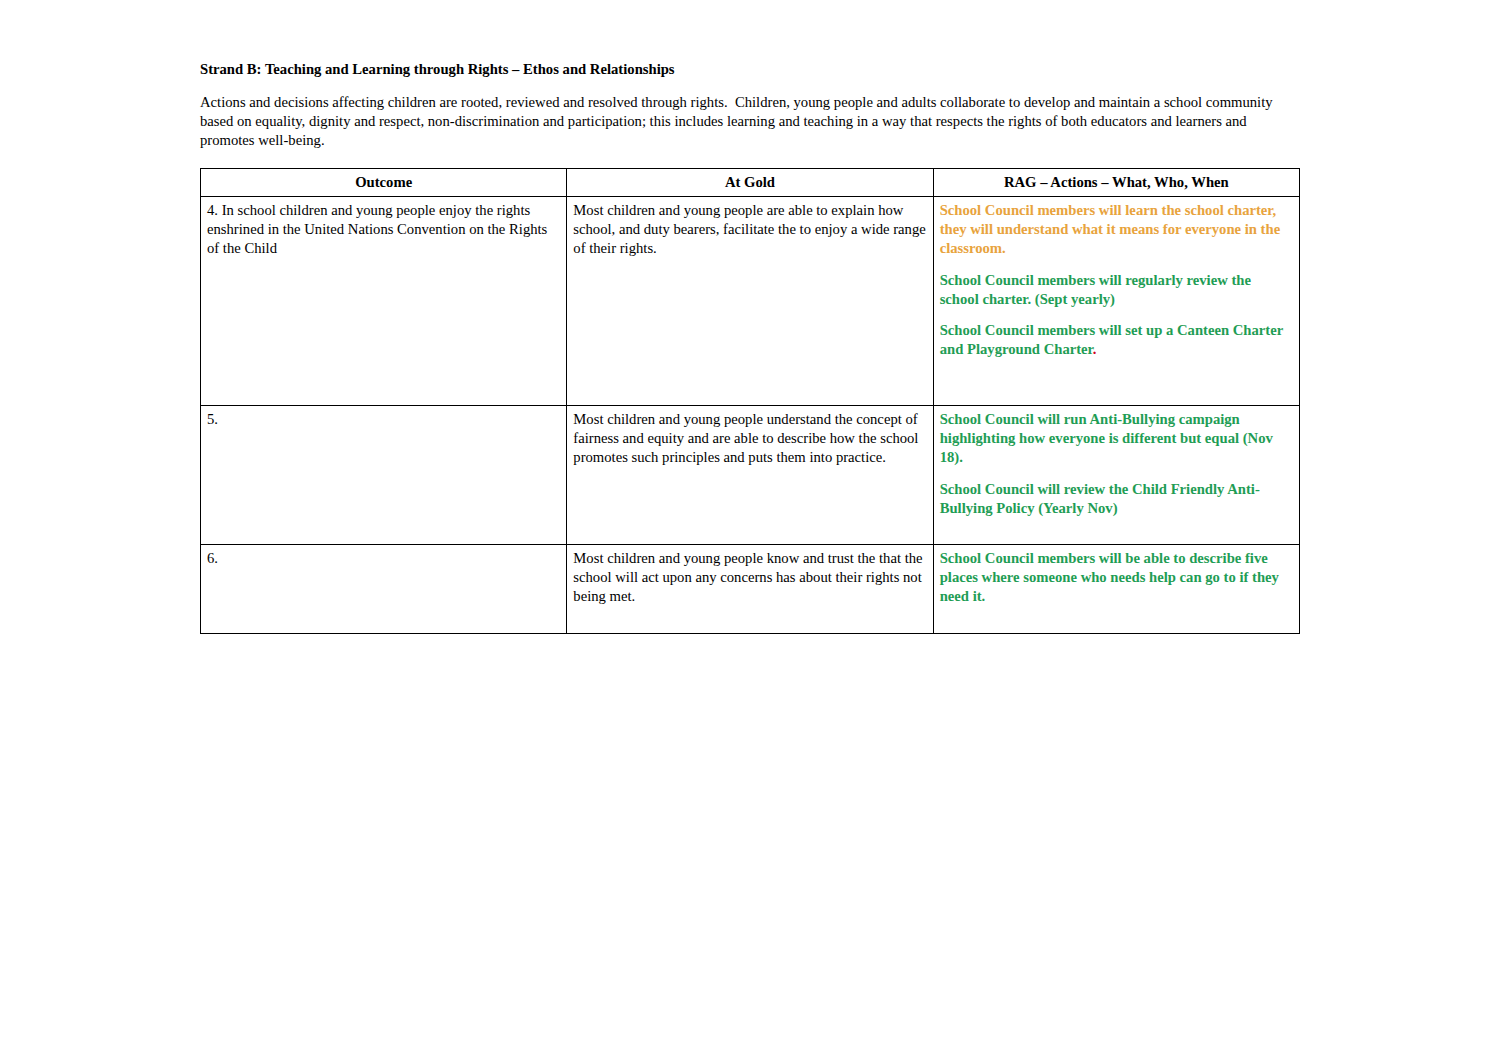Strand B: Teaching and Learning through Rights – Ethos and Relationships
Actions and decisions affecting children are rooted, reviewed and resolved through rights. Children, young people and adults collaborate to develop and maintain a school community based on equality, dignity and respect, non-discrimination and participation; this includes learning and teaching in a way that respects the rights of both educators and learners and promotes well-being.
| Outcome | At Gold | RAG – Actions – What, Who, When |
| --- | --- | --- |
| 4. In school children and young people enjoy the rights enshrined in the United Nations Convention on the Rights of the Child | Most children and young people are able to explain how school, and duty bearers, facilitate the to enjoy a wide range of their rights. | School Council members will learn the school charter, they will understand what it means for everyone in the classroom. School Council members will regularly review the school charter. (Sept yearly) School Council members will set up a Canteen Charter and Playground Charter . |
| 5. | Most children and young people understand the concept of fairness and equity and are able to describe how the school promotes such principles and puts them into practice. | School Council will run Anti-Bullying campaign highlighting how everyone is different but equal (Nov 18). School Council will review the Child Friendly Anti-Bullying Policy (Yearly Nov) |
| 6. | Most children and young people know and trust the that the school will act upon any concerns has about their rights not being met. | School Council members will be able to describe five places where someone who needs help can go to if they need it. |